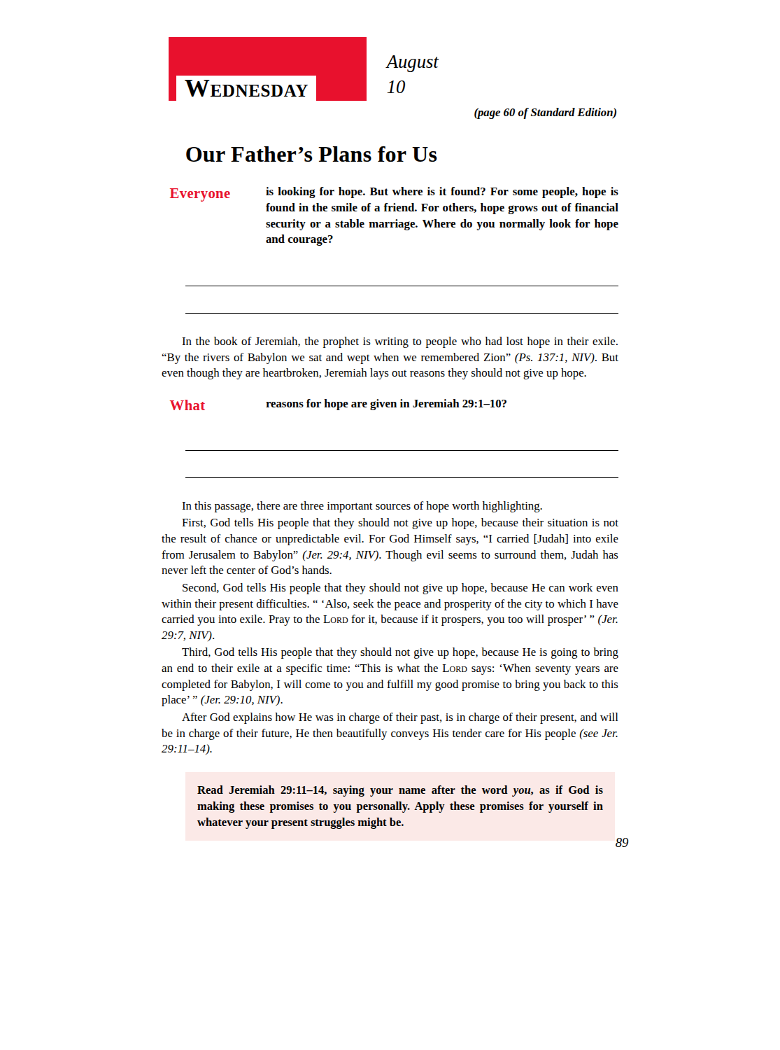Wednesday August 10
(page 60 of Standard Edition)
Our Father’s Plans for Us
Everyone is looking for hope. But where is it found? For some people, hope is found in the smile of a friend. For others, hope grows out of financial security or a stable marriage. Where do you normally look for hope and courage?
In the book of Jeremiah, the prophet is writing to people who had lost hope in their exile. “By the rivers of Babylon we sat and wept when we remembered Zion” (Ps. 137:1, NIV). But even though they are heart­broken, Jeremiah lays out reasons they should not give up hope.
What reasons for hope are given in Jeremiah 29:1–10?
In this passage, there are three important sources of hope worth highlighting.
First, God tells His people that they should not give up hope, because their situation is not the result of chance or unpredictable evil. For God Himself says, “I carried [Judah] into exile from Jerusalem to Babylon” (Jer. 29:4, NIV). Though evil seems to surround them, Judah has never left the center of God’s hands.
Second, God tells His people that they should not give up hope, because He can work even within their present difficulties. “ ‘Also, seek the peace and prosperity of the city to which I have carried you into exile. Pray to the Lord for it, because if it prospers, you too will prosper’ ” (Jer. 29:7, NIV).
Third, God tells His people that they should not give up hope, because He is going to bring an end to their exile at a specific time: “This is what the Lord says: ‘When seventy years are completed for Babylon, I will come to you and fulfill my good promise to bring you back to this place’ ” (Jer. 29:10, NIV).
After God explains how He was in charge of their past, is in charge of their present, and will be in charge of their future, He then beautifully conveys His tender care for His people (see Jer. 29:11–14).
Read Jeremiah 29:11–14, saying your name after the word you, as if God is making these promises to you personally. Apply these promises for yourself in whatever your present struggles might be.
89